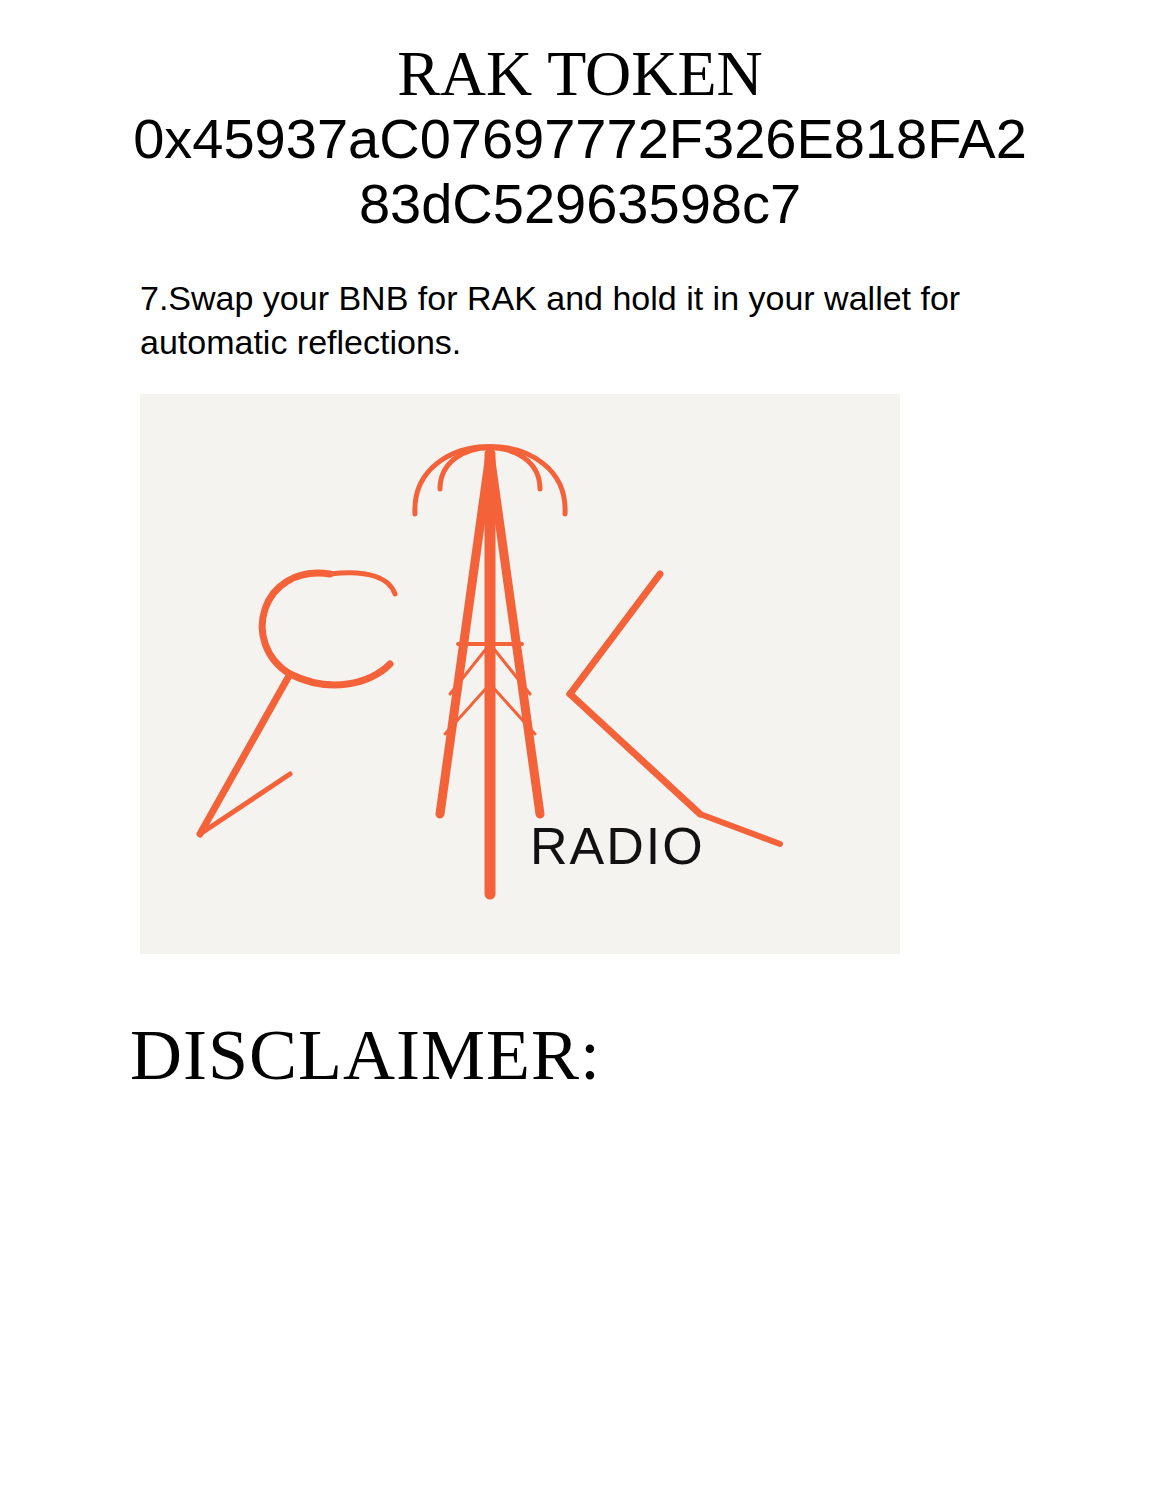RAK TOKEN
0x45937aC07697772F326E818FA283dC52963598c7
7.Swap your BNB for RAK and hold it in your wallet for automatic reflections.
RADIO
DISCLAIMER: